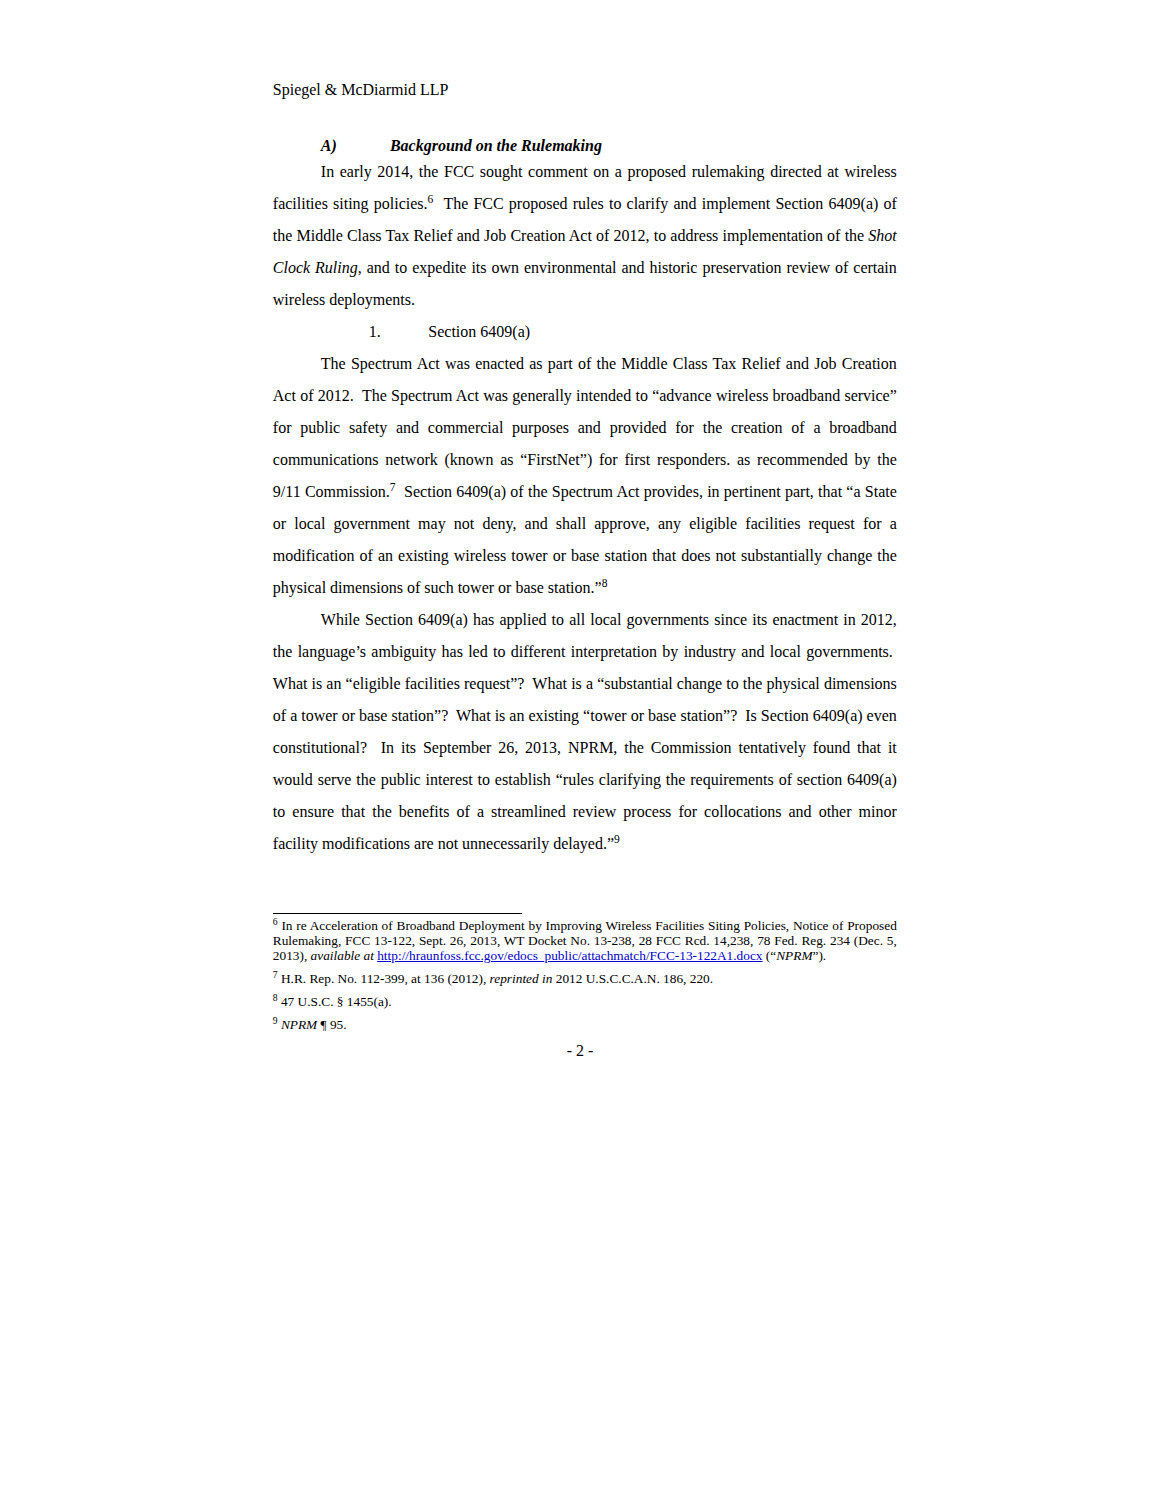Spiegel & McDiarmid LLP
A) Background on the Rulemaking
In early 2014, the FCC sought comment on a proposed rulemaking directed at wireless facilities siting policies.6 The FCC proposed rules to clarify and implement Section 6409(a) of the Middle Class Tax Relief and Job Creation Act of 2012, to address implementation of the Shot Clock Ruling, and to expedite its own environmental and historic preservation review of certain wireless deployments.
1. Section 6409(a)
The Spectrum Act was enacted as part of the Middle Class Tax Relief and Job Creation Act of 2012. The Spectrum Act was generally intended to “advance wireless broadband service” for public safety and commercial purposes and provided for the creation of a broadband communications network (known as “FirstNet”) for first responders. as recommended by the 9/11 Commission.7 Section 6409(a) of the Spectrum Act provides, in pertinent part, that “a State or local government may not deny, and shall approve, any eligible facilities request for a modification of an existing wireless tower or base station that does not substantially change the physical dimensions of such tower or base station.”8
While Section 6409(a) has applied to all local governments since its enactment in 2012, the language’s ambiguity has led to different interpretation by industry and local governments. What is an “eligible facilities request”? What is a “substantial change to the physical dimensions of a tower or base station”? What is an existing “tower or base station”? Is Section 6409(a) even constitutional? In its September 26, 2013, NPRM, the Commission tentatively found that it would serve the public interest to establish “rules clarifying the requirements of section 6409(a) to ensure that the benefits of a streamlined review process for collocations and other minor facility modifications are not unnecessarily delayed.”9
6 In re Acceleration of Broadband Deployment by Improving Wireless Facilities Siting Policies, Notice of Proposed Rulemaking, FCC 13-122, Sept. 26, 2013, WT Docket No. 13-238, 28 FCC Rcd. 14,238, 78 Fed. Reg. 234 (Dec. 5, 2013), available at http://hraunfoss.fcc.gov/edocs_public/attachmatch/FCC-13-122A1.docx (“NPRM”).
7 H.R. Rep. No. 112-399, at 136 (2012), reprinted in 2012 U.S.C.C.A.N. 186, 220.
8 47 U.S.C. § 1455(a).
9 NPRM ¶ 95.
- 2 -